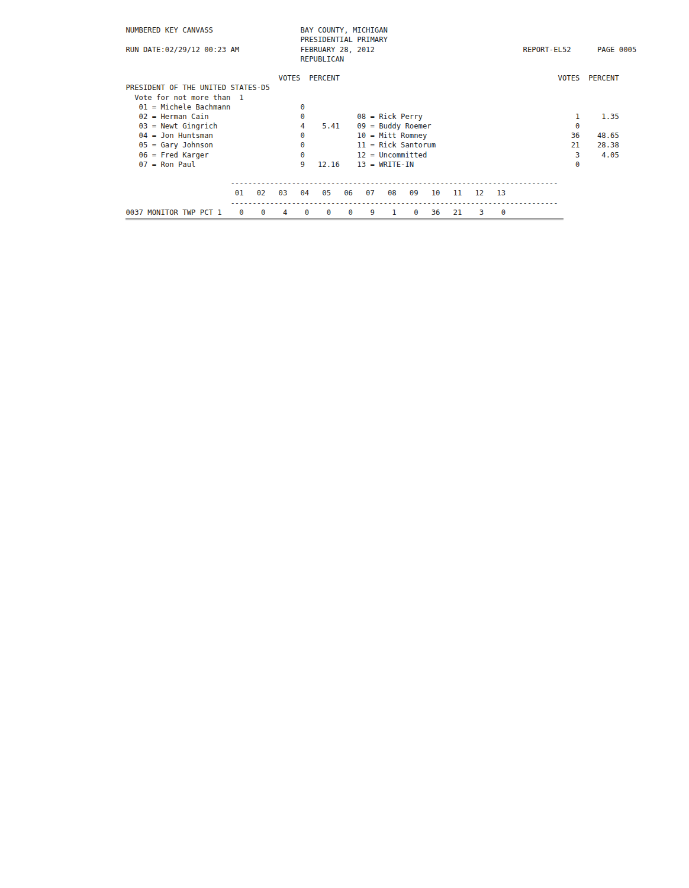NUMBERED KEY CANVASS                    BAY COUNTY, MICHIGAN
                                        PRESIDENTIAL PRIMARY
RUN DATE:02/29/12 00:23 AM              FEBRUARY 28, 2012                                  REPORT-EL52      PAGE 0005
                                        REPUBLICAN

                                   VOTES  PERCENT                                                  VOTES  PERCENT
PRESIDENT OF THE UNITED STATES-D5
  Vote for not more than  1
   01 = Michele Bachmann                0
   02 = Herman Cain                     0            08 = Rick Perry                                   1     1.35
   03 = Newt Gingrich                   4    5.41    09 = Buddy Roemer                                 0
   04 = Jon Huntsman                    0            10 = Mitt Romney                                 36    48.65
   05 = Gary Johnson                    0            11 = Rick Santorum                               21    28.38
   06 = Fred Karger                     0            12 = Uncommitted                                  3     4.05
   07 = Ron Paul                        9   12.16    13 = WRITE-IN                                     0

                        ---------------------------------------------------------------------------
                         01   02   03   04   05   06   07   08   09   10   11   12   13
                        ---------------------------------------------------------------------------
0037 MONITOR TWP PCT 1    0    0    4    0    0    0    9    1    0   36   21    3    0